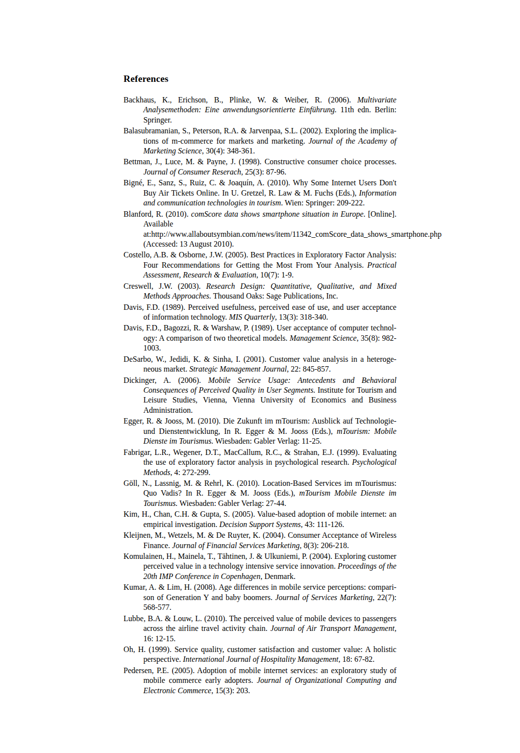References
Backhaus, K., Erichson, B., Plinke, W. & Weiber, R. (2006). Multivariate Analysemethoden: Eine anwendungsorientierte Einführung. 11th edn. Berlin: Springer.
Balasubramanian, S., Peterson, R.A. & Jarvenpaa, S.L. (2002). Exploring the implications of m-commerce for markets and marketing. Journal of the Academy of Marketing Science, 30(4): 348-361.
Bettman, J., Luce, M. & Payne, J. (1998). Constructive consumer choice processes. Journal of Consumer Reserach, 25(3): 87-96.
Bigné, E., Sanz, S., Ruiz, C. & Joaquín, A. (2010). Why Some Internet Users Don't Buy Air Tickets Online. In U. Gretzel, R. Law & M. Fuchs (Eds.), Information and communication technologies in tourism. Wien: Springer: 209-222.
Blanford, R. (2010). comScore data shows smartphone situation in Europe. [Online]. Available at:http://www.allaboutsymbian.com/news/item/11342_comScore_data_shows_smartphone.php (Accessed: 13 August 2010).
Costello, A.B. & Osborne, J.W. (2005). Best Practices in Exploratory Factor Analysis: Four Recommendations for Getting the Most From Your Analysis. Practical Assessment, Research & Evaluation, 10(7): 1-9.
Creswell, J.W. (2003). Research Design: Quantitative, Qualitative, and Mixed Methods Approaches. Thousand Oaks: Sage Publications, Inc.
Davis, F.D. (1989). Perceived usefulness, perceived ease of use, and user acceptance of information technology. MIS Quarterly, 13(3): 318-340.
Davis, F.D., Bagozzi, R. & Warshaw, P. (1989). User acceptance of computer technology: A comparison of two theoretical models. Management Science, 35(8): 982-1003.
DeSarbo, W., Jedidi, K. & Sinha, I. (2001). Customer value analysis in a heterogeneous market. Strategic Management Journal, 22: 845-857.
Dickinger, A. (2006). Mobile Service Usage: Antecedents and Behavioral Consequences of Perceived Quality in User Segments. Institute for Tourism and Leisure Studies, Vienna, Vienna University of Economics and Business Administration.
Egger, R. & Jooss, M. (2010). Die Zukunft im mTourism: Ausblick auf Technologie- und Dienstentwicklung, In R. Egger & M. Jooss (Eds.), mTourism: Mobile Dienste im Tourismus. Wiesbaden: Gabler Verlag: 11-25.
Fabrigar, L.R., Wegener, D.T., MacCallum, R.C., & Strahan, E.J. (1999). Evaluating the use of exploratory factor analysis in psychological research. Psychological Methods, 4: 272-299.
Göll, N., Lassnig, M. & Rehrl, K. (2010). Location-Based Services im mTourismus: Quo Vadis? In R. Egger & M. Jooss (Eds.), mTourism Mobile Dienste im Tourismus. Wiesbaden: Gabler Verlag: 27-44.
Kim, H., Chan, C.H. & Gupta, S. (2005). Value-based adoption of mobile internet: an empirical investigation. Decision Support Systems, 43: 111-126.
Kleijnen, M., Wetzels, M. & De Ruyter, K. (2004). Consumer Acceptance of Wireless Finance. Journal of Financial Services Marketing, 8(3): 206-218.
Komulainen, H., Mainela, T., Tähtinen, J. & Ulkuniemi, P. (2004). Exploring customer perceived value in a technology intensive service innovation. Proceedings of the 20th IMP Conference in Copenhagen, Denmark.
Kumar, A. & Lim, H. (2008). Age differences in mobile service perceptions: comparison of Generation Y and baby boomers. Journal of Services Marketing, 22(7): 568-577.
Lubbe, B.A. & Louw, L. (2010). The perceived value of mobile devices to passengers across the airline travel activity chain. Journal of Air Transport Management, 16: 12-15.
Oh, H. (1999). Service quality, customer satisfaction and customer value: A holistic perspective. International Journal of Hospitality Management, 18: 67-82.
Pedersen, P.E. (2005). Adoption of mobile internet services: an exploratory study of mobile commerce early adopters. Journal of Organizational Computing and Electronic Commerce, 15(3): 203.